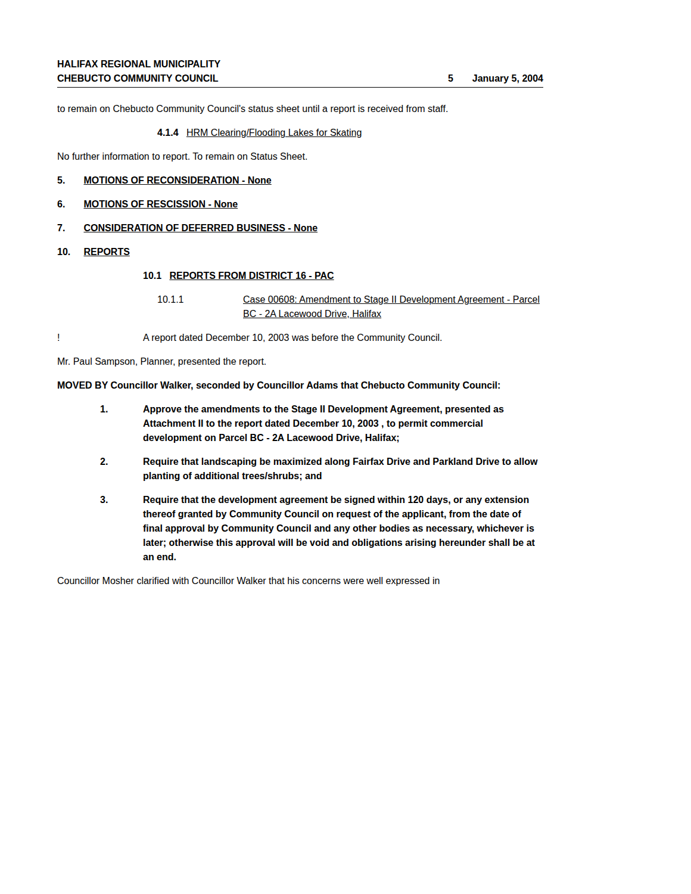HALIFAX REGIONAL MUNICIPALITY
CHEBUCTO COMMUNITY COUNCIL 5 January 5, 2004
to remain on Chebucto Community Council's status sheet until a report is received from staff.
4.1.4 HRM Clearing/Flooding Lakes for Skating
No further information to report. To remain on Status Sheet.
5. MOTIONS OF RECONSIDERATION - None
6. MOTIONS OF RESCISSION - None
7. CONSIDERATION OF DEFERRED BUSINESS - None
10. REPORTS
10.1 REPORTS FROM DISTRICT 16 - PAC
10.1.1
Case 00608: Amendment to Stage II Development Agreement - Parcel BC - 2A Lacewood Drive, Halifax
!
A report dated December 10, 2003 was before the Community Council.
Mr. Paul Sampson, Planner, presented the report.
MOVED BY Councillor Walker, seconded by Councillor Adams that Chebucto Community Council:
1.
Approve the amendments to the Stage II Development Agreement, presented as Attachment II to the report dated December 10, 2003 , to permit commercial development on Parcel BC - 2A Lacewood Drive, Halifax;
2.
Require that landscaping be maximized along Fairfax Drive and Parkland Drive to allow planting of additional trees/shrubs; and
3.
Require that the development agreement be signed within 120 days, or any extension thereof granted by Community Council on request of the applicant, from the date of final approval by Community Council and any other bodies as necessary, whichever is later; otherwise this approval will be void and obligations arising hereunder shall be at an end.
Councillor Mosher clarified with Councillor Walker that his concerns were well expressed in